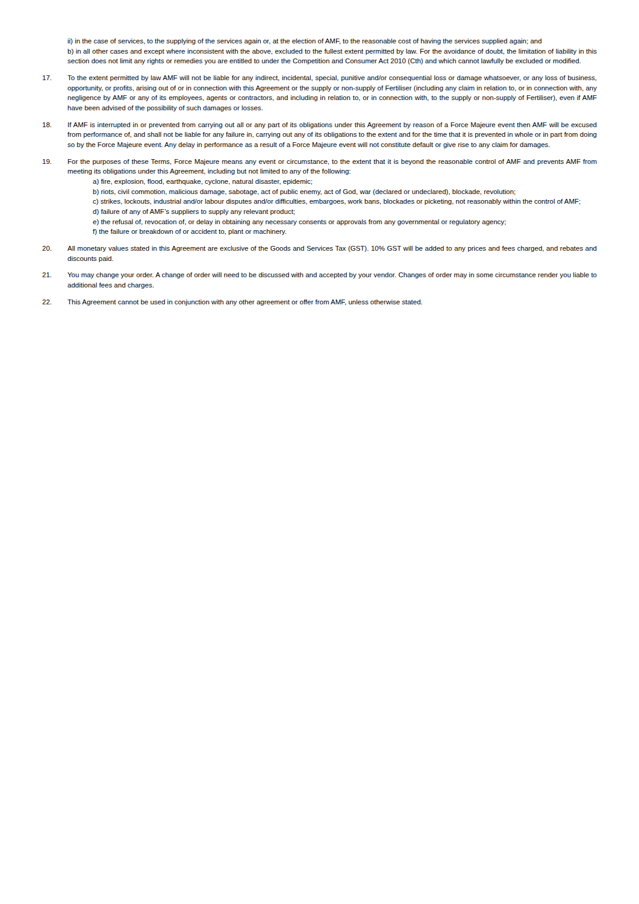ii) in the case of services, to the supplying of the services again or, at the election of AMF, to the reasonable cost of having the services supplied again; and
b) in all other cases and except where inconsistent with the above, excluded to the fullest extent permitted by law. For the avoidance of doubt, the limitation of liability in this section does not limit any rights or remedies you are entitled to under the Competition and Consumer Act 2010 (Cth) and which cannot lawfully be excluded or modified.
To the extent permitted by law AMF will not be liable for any indirect, incidental, special, punitive and/or consequential loss or damage whatsoever, or any loss of business, opportunity, or profits, arising out of or in connection with this Agreement or the supply or non-supply of Fertiliser (including any claim in relation to, or in connection with, any negligence by AMF or any of its employees, agents or contractors, and including in relation to, or in connection with, to the supply or non-supply of Fertiliser), even if AMF have been advised of the possibility of such damages or losses.
If AMF is interrupted in or prevented from carrying out all or any part of its obligations under this Agreement by reason of a Force Majeure event then AMF will be excused from performance of, and shall not be liable for any failure in, carrying out any of its obligations to the extent and for the time that it is prevented in whole or in part from doing so by the Force Majeure event. Any delay in performance as a result of a Force Majeure event will not constitute default or give rise to any claim for damages.
For the purposes of these Terms, Force Majeure means any event or circumstance, to the extent that it is beyond the reasonable control of AMF and prevents AMF from meeting its obligations under this Agreement, including but not limited to any of the following:
a) fire, explosion, flood, earthquake, cyclone, natural disaster, epidemic;
b) riots, civil commotion, malicious damage, sabotage, act of public enemy, act of God, war (declared or undeclared), blockade, revolution;
c) strikes, lockouts, industrial and/or labour disputes and/or difficulties, embargoes, work bans, blockades or picketing, not reasonably within the control of AMF;
d) failure of any of AMF’s suppliers to supply any relevant product;
e) the refusal of, revocation of, or delay in obtaining any necessary consents or approvals from any governmental or regulatory agency;
f) the failure or breakdown of or accident to, plant or machinery.
All monetary values stated in this Agreement are exclusive of the Goods and Services Tax (GST). 10% GST will be added to any prices and fees charged, and rebates and discounts paid.
You may change your order. A change of order will need to be discussed with and accepted by your vendor. Changes of order may in some circumstance render you liable to additional fees and charges.
This Agreement cannot be used in conjunction with any other agreement or offer from AMF, unless otherwise stated.